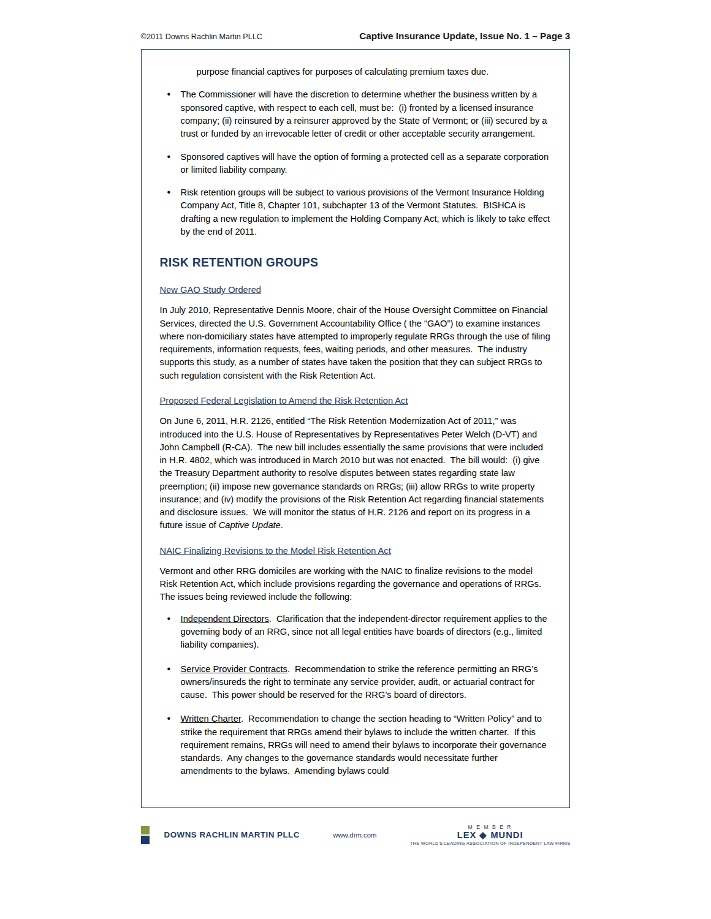©2011 Downs Rachlin Martin PLLC
Captive Insurance Update, Issue No. 1 – Page 3
purpose financial captives for purposes of calculating premium taxes due.
The Commissioner will have the discretion to determine whether the business written by a sponsored captive, with respect to each cell, must be: (i) fronted by a licensed insurance company; (ii) reinsured by a reinsurer approved by the State of Vermont; or (iii) secured by a trust or funded by an irrevocable letter of credit or other acceptable security arrangement.
Sponsored captives will have the option of forming a protected cell as a separate corporation or limited liability company.
Risk retention groups will be subject to various provisions of the Vermont Insurance Holding Company Act, Title 8, Chapter 101, subchapter 13 of the Vermont Statutes. BISHCA is drafting a new regulation to implement the Holding Company Act, which is likely to take effect by the end of 2011.
RISK RETENTION GROUPS
New GAO Study Ordered
In July 2010, Representative Dennis Moore, chair of the House Oversight Committee on Financial Services, directed the U.S. Government Accountability Office ( the “GAO”) to examine instances where non-domiciliary states have attempted to improperly regulate RRGs through the use of filing requirements, information requests, fees, waiting periods, and other measures. The industry supports this study, as a number of states have taken the position that they can subject RRGs to such regulation consistent with the Risk Retention Act.
Proposed Federal Legislation to Amend the Risk Retention Act
On June 6, 2011, H.R. 2126, entitled “The Risk Retention Modernization Act of 2011,” was introduced into the U.S. House of Representatives by Representatives Peter Welch (D-VT) and John Campbell (R-CA). The new bill includes essentially the same provisions that were included in H.R. 4802, which was introduced in March 2010 but was not enacted. The bill would: (i) give the Treasury Department authority to resolve disputes between states regarding state law preemption; (ii) impose new governance standards on RRGs; (iii) allow RRGs to write property insurance; and (iv) modify the provisions of the Risk Retention Act regarding financial statements and disclosure issues. We will monitor the status of H.R. 2126 and report on its progress in a future issue of Captive Update.
NAIC Finalizing Revisions to the Model Risk Retention Act
Vermont and other RRG domiciles are working with the NAIC to finalize revisions to the model Risk Retention Act, which include provisions regarding the governance and operations of RRGs. The issues being reviewed include the following:
Independent Directors. Clarification that the independent-director requirement applies to the governing body of an RRG, since not all legal entities have boards of directors (e.g., limited liability companies).
Service Provider Contracts. Recommendation to strike the reference permitting an RRG’s owners/insureds the right to terminate any service provider, audit, or actuarial contract for cause. This power should be reserved for the RRG’s board of directors.
Written Charter. Recommendation to change the section heading to “Written Policy” and to strike the requirement that RRGs amend their bylaws to include the written charter. If this requirement remains, RRGs will need to amend their bylaws to incorporate their governance standards. Any changes to the governance standards would necessitate further amendments to the bylaws. Amending bylaws could
DOWNS RACHLIN MARTIN PLLC
www.drm.com
M E M B E R
LEX ◆ MUNDI
THE WORLD'S LEADING ASSOCIATION OF INDEPENDENT LAW FIRMS